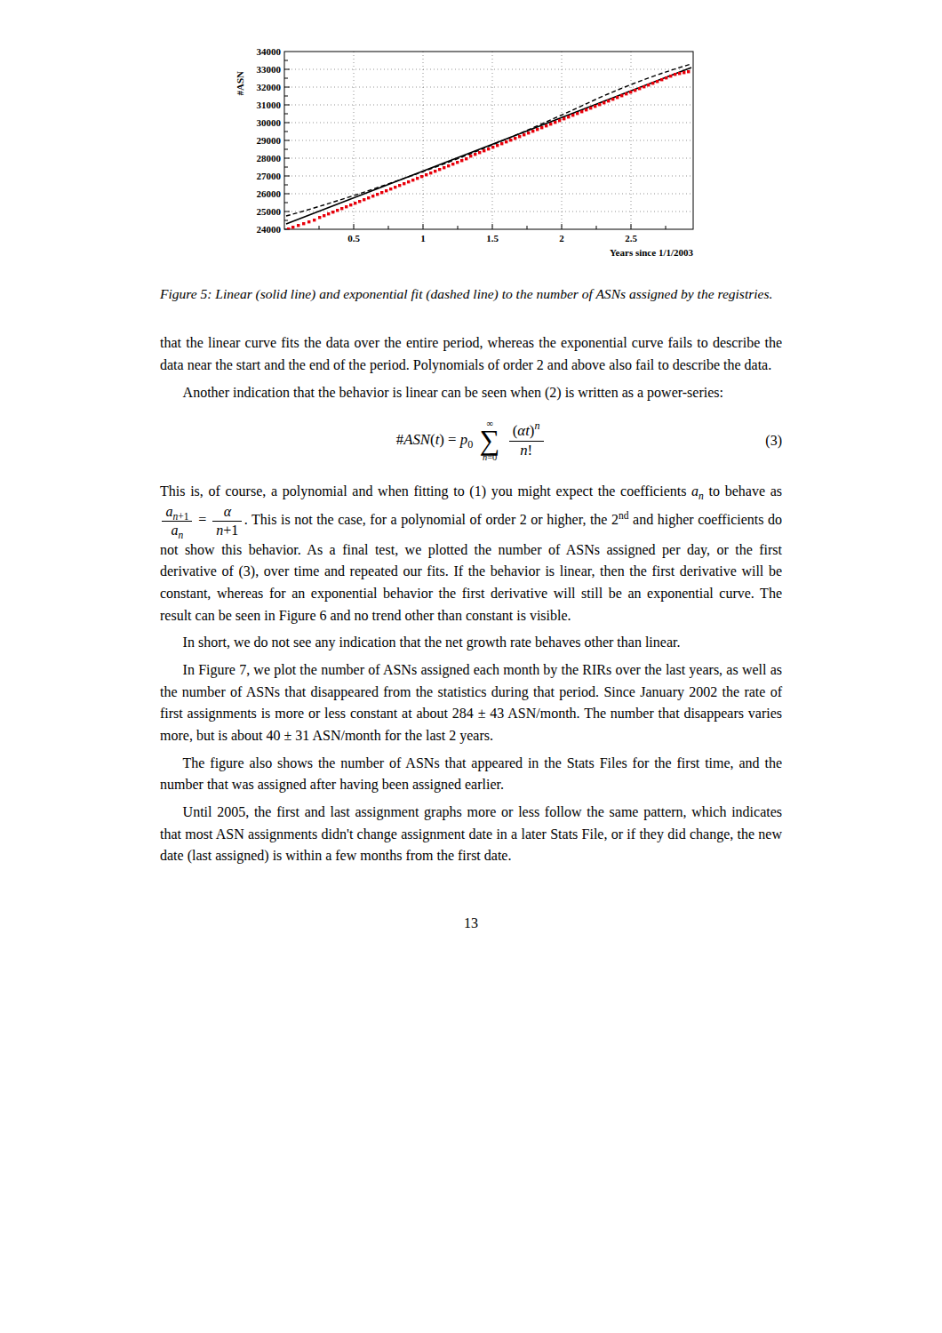34000 33000 32000 31000 30000 29000 28000 27000 26000 25000 24000 #ASN 0.5 1 1.5 2 2.5 Years since 1/1/2003
Figure 5: Linear (solid line) and exponential fit (dashed line) to the number of ASNs assigned by the registries.
that the linear curve fits the data over the entire period, whereas the exponential curve fails to describe the data near the start and the end of the period. Polynomials of order 2 and above also fail to describe the data.
Another indication that the behavior is linear can be seen when (2) is written as a power-series:
#ASN(t) = p0 ∞ ∑ n=0 (αt)n n!
(3)
This is, of course, a polynomial and when fitting to (1) you might expect the coefficients an to behave as an+1 an = αn+1. This is not the case, for a polynomial of order 2 or higher, the 2nd and higher coefficients do not show this behavior. As a final test, we plotted the number of ASNs assigned per day, or the first derivative of (3), over time and repeated our fits. If the behavior is linear, then the first derivative will be constant, whereas for an exponential behavior the first derivative will still be an exponential curve. The result can be seen in Figure 6 and no trend other than constant is visible.
In short, we do not see any indication that the net growth rate behaves other than linear.
In Figure 7, we plot the number of ASNs assigned each month by the RIRs over the last years, as well as the number of ASNs that disappeared from the statistics during that period. Since January 2002 the rate of first assignments is more or less constant at about 284 ± 43 ASN/month. The number that disappears varies more, but is about 40 ± 31 ASN/month for the last 2 years.
The figure also shows the number of ASNs that appeared in the Stats Files for the first time, and the number that was assigned after having been assigned earlier.
Until 2005, the first and last assignment graphs more or less follow the same pattern, which indicates that most ASN assignments didn't change assignment date in a later Stats File, or if they did change, the new date (last assigned) is within a few months from the first date.
13